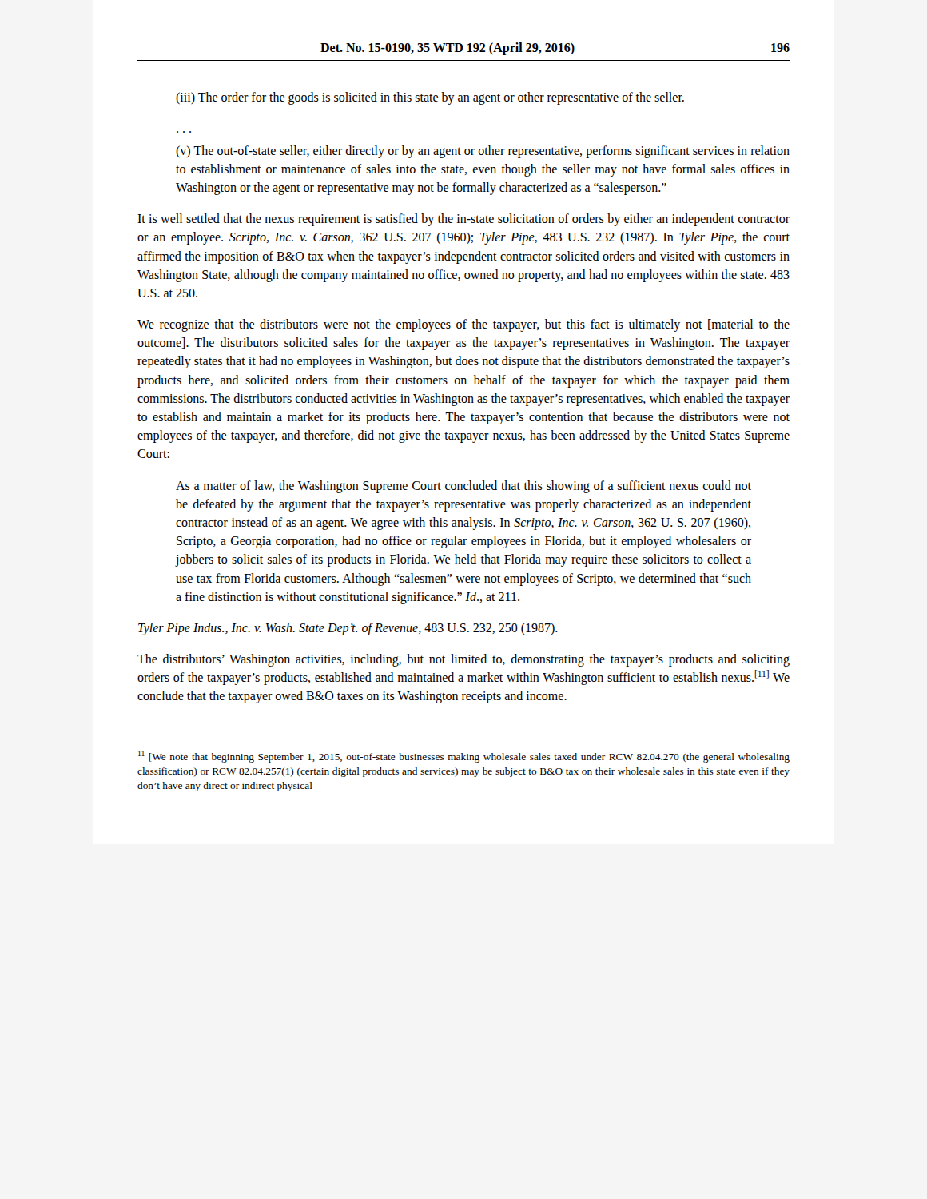Det. No. 15-0190, 35 WTD 192 (April 29, 2016) 196
(iii) The order for the goods is solicited in this state by an agent or other representative of the seller.
. . .
(v) The out-of-state seller, either directly or by an agent or other representative, performs significant services in relation to establishment or maintenance of sales into the state, even though the seller may not have formal sales offices in Washington or the agent or representative may not be formally characterized as a “salesperson.”
It is well settled that the nexus requirement is satisfied by the in-state solicitation of orders by either an independent contractor or an employee. Scripto, Inc. v. Carson, 362 U.S. 207 (1960); Tyler Pipe, 483 U.S. 232 (1987). In Tyler Pipe, the court affirmed the imposition of B&O tax when the taxpayer’s independent contractor solicited orders and visited with customers in Washington State, although the company maintained no office, owned no property, and had no employees within the state. 483 U.S. at 250.
We recognize that the distributors were not the employees of the taxpayer, but this fact is ultimately not [material to the outcome]. The distributors solicited sales for the taxpayer as the taxpayer’s representatives in Washington. The taxpayer repeatedly states that it had no employees in Washington, but does not dispute that the distributors demonstrated the taxpayer’s products here, and solicited orders from their customers on behalf of the taxpayer for which the taxpayer paid them commissions. The distributors conducted activities in Washington as the taxpayer’s representatives, which enabled the taxpayer to establish and maintain a market for its products here. The taxpayer’s contention that because the distributors were not employees of the taxpayer, and therefore, did not give the taxpayer nexus, has been addressed by the United States Supreme Court:
As a matter of law, the Washington Supreme Court concluded that this showing of a sufficient nexus could not be defeated by the argument that the taxpayer’s representative was properly characterized as an independent contractor instead of as an agent. We agree with this analysis. In Scripto, Inc. v. Carson, 362 U. S. 207 (1960), Scripto, a Georgia corporation, had no office or regular employees in Florida, but it employed wholesalers or jobbers to solicit sales of its products in Florida. We held that Florida may require these solicitors to collect a use tax from Florida customers. Although “salesmen” were not employees of Scripto, we determined that “such a fine distinction is without constitutional significance.” Id., at 211.
Tyler Pipe Indus., Inc. v. Wash. State Dep’t. of Revenue, 483 U.S. 232, 250 (1987).
The distributors’ Washington activities, including, but not limited to, demonstrating the taxpayer’s products and soliciting orders of the taxpayer’s products, established and maintained a market within Washington sufficient to establish nexus.[11] We conclude that the taxpayer owed B&O taxes on its Washington receipts and income.
11 [We note that beginning September 1, 2015, out-of-state businesses making wholesale sales taxed under RCW 82.04.270 (the general wholesaling classification) or RCW 82.04.257(1) (certain digital products and services) may be subject to B&O tax on their wholesale sales in this state even if they don’t have any direct or indirect physical